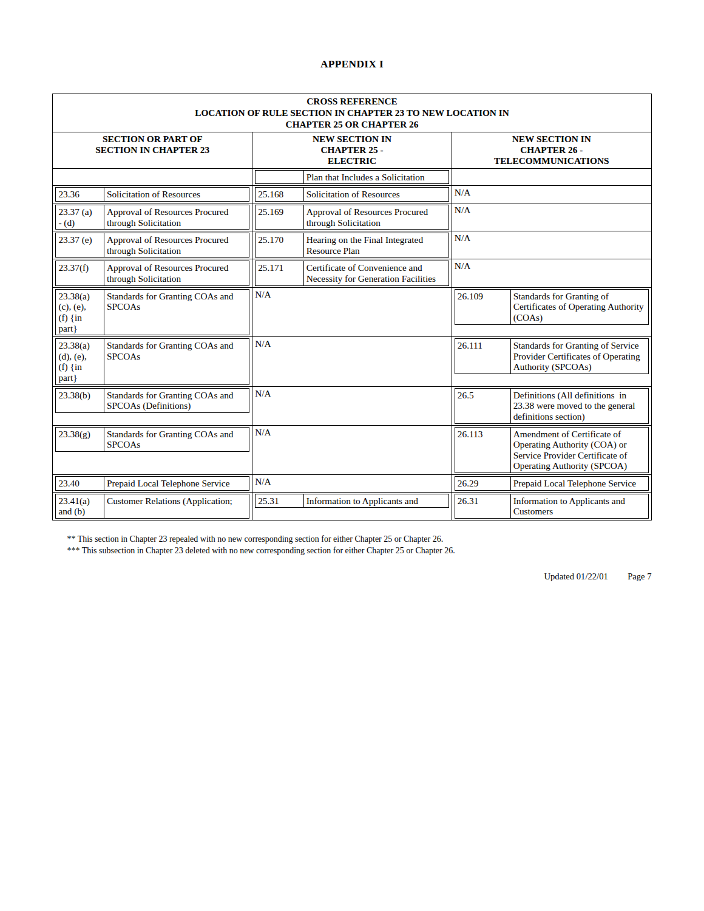APPENDIX I
| CROSS REFERENCE LOCATION OF RULE SECTION IN CHAPTER 23 TO NEW LOCATION IN CHAPTER 25 OR CHAPTER 26 |
| SECTION OR PART OF SECTION IN CHAPTER 23 | NEW SECTION IN CHAPTER 25 - ELECTRIC | NEW SECTION IN CHAPTER 26 - TELECOMMUNICATIONS |
| | / / Plan that Includes a Solicitation / | |
| / 23.36 / Solicitation of Resources / | / 25.168 / Solicitation of Resources / | N/A |
| / 23.37 (a) - (d) / Approval of Resources Procured through Solicitation / | / 25.169 / Approval of Resources Procured through Solicitation / | N/A |
| / 23.37 (e) / Approval of Resources Procured through Solicitation / | / 25.170 / Hearing on the Final Integrated Resource Plan / | N/A |
| / 23.37(f) / Approval of Resources Procured through Solicitation / | / 25.171 / Certificate of Convenience and Necessity for Generation Facilities / | N/A |
| / 23.38(a) (c), (e), (f) {in part} / Standards for Granting COAs and SPCOAs / | N/A | / 26.109 / Standards for Granting of Certificates of Operating Authority (COAs) / |
| / 23.38(a) (d), (e), (f) {in part} / Standards for Granting COAs and SPCOAs / | N/A | / 26.111 / Standards for Granting of Service Provider Certificates of Operating Authority (SPCOAs) / |
| / 23.38(b) / Standards for Granting COAs and SPCOAs (Definitions) / | N/A | / 26.5 / Definitions (All definitions in 23.38 were moved to the general definitions section) / |
| / 23.38(g) / Standards for Granting COAs and SPCOAs / | N/A | / 26.113 / Amendment of Certificate of Operating Authority (COA) or Service Provider Certificate of Operating Authority (SPCOA) / |
| / 23.40 / Prepaid Local Telephone Service / | N/A | / 26.29 / Prepaid Local Telephone Service / |
| / 23.41(a) and (b) / Customer Relations (Application; / | / 25.31 / Information to Applicants and / | / 26.31 / Information to Applicants and Customers / |
** This section in Chapter 23 repealed with no new corresponding section for either Chapter 25 or Chapter 26.
*** This subsection in Chapter 23 deleted with no new corresponding section for either Chapter 25 or Chapter 26.
Updated 01/22/01 Page 7